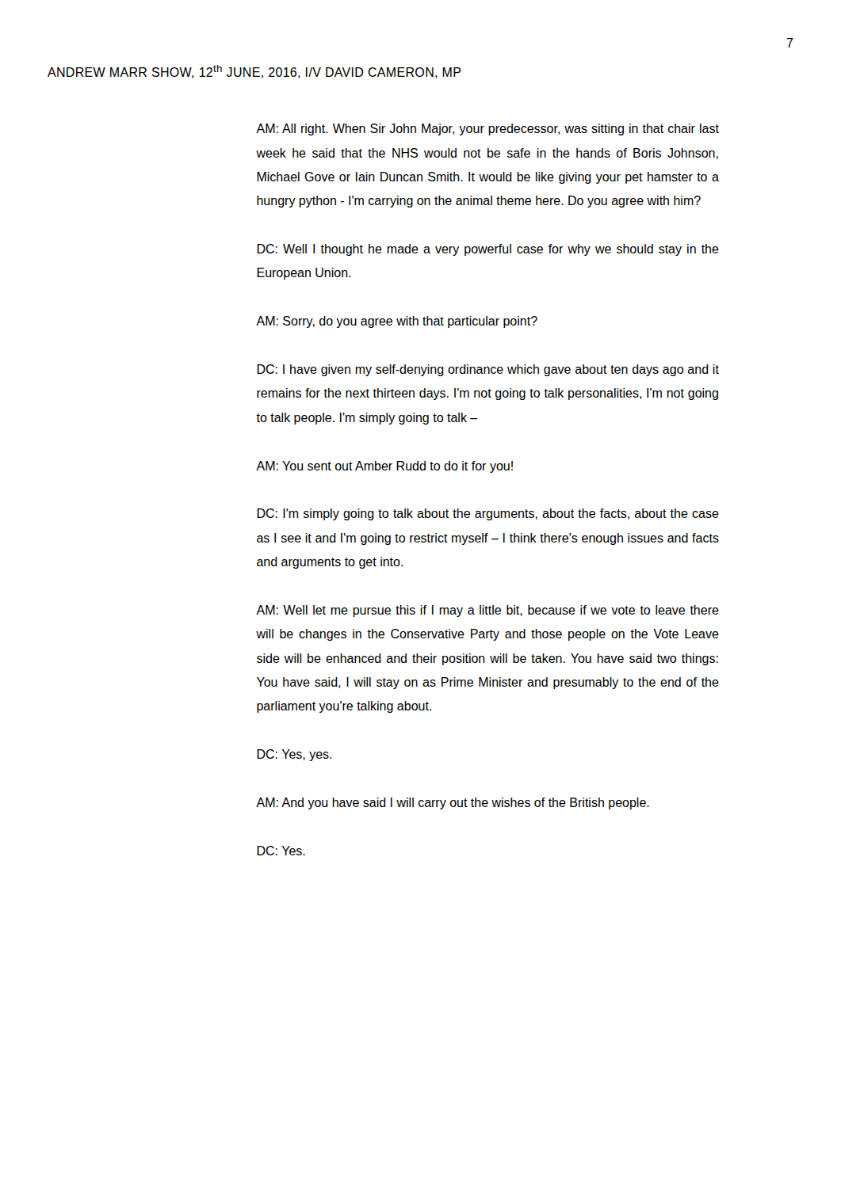7
ANDREW MARR SHOW, 12th JUNE, 2016, I/V DAVID CAMERON, MP
AM: All right. When Sir John Major, your predecessor, was sitting in that chair last week he said that the NHS would not be safe in the hands of Boris Johnson, Michael Gove or Iain Duncan Smith. It would be like giving your pet hamster to a hungry python - I'm carrying on the animal theme here. Do you agree with him?
DC: Well I thought he made a very powerful case for why we should stay in the European Union.
AM: Sorry, do you agree with that particular point?
DC: I have given my self-denying ordinance which gave about ten days ago and it remains for the next thirteen days. I'm not going to talk personalities, I'm not going to talk people. I'm simply going to talk –
AM: You sent out Amber Rudd to do it for you!
DC: I'm simply going to talk about the arguments, about the facts, about the case as I see it and I'm going to restrict myself – I think there's enough issues and facts and arguments to get into.
AM: Well let me pursue this if I may a little bit, because if we vote to leave there will be changes in the Conservative Party and those people on the Vote Leave side will be enhanced and their position will be taken. You have said two things: You have said, I will stay on as Prime Minister and presumably to the end of the parliament you're talking about.
DC: Yes, yes.
AM: And you have said I will carry out the wishes of the British people.
DC: Yes.